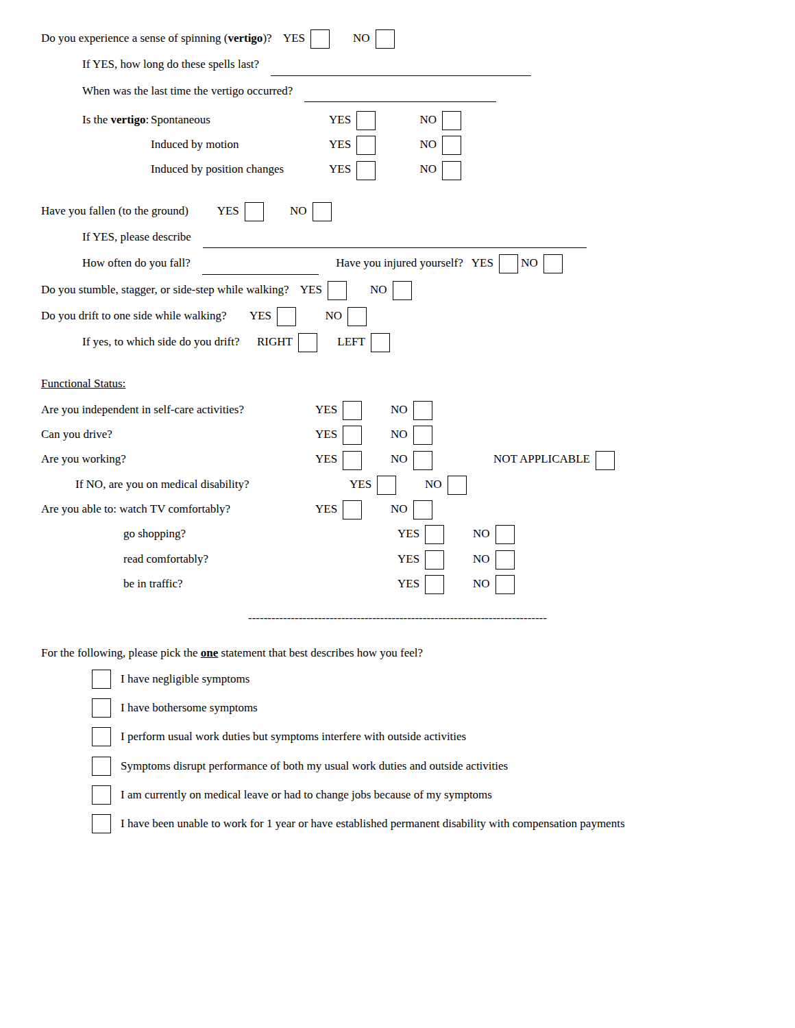Do you experience a sense of spinning (vertigo)? YES NO
If YES, how long do these spells last?
When was the last time the vertigo occurred?
Is the vertigo: Spontaneous YES NO
Induced by motion YES NO
Induced by position changes YES NO
Have you fallen (to the ground) YES NO
If YES, please describe
How often do you fall? Have you injured yourself? YES NO
Do you stumble, stagger, or side-step while walking? YES NO
Do you drift to one side while walking? YES NO
If yes, to which side do you drift? RIGHT LEFT
Functional Status:
Are you independent in self-care activities? YES NO
Can you drive? YES NO
Are you working? YES NO NOT APPLICABLE
If NO, are you on medical disability? YES NO
Are you able to: watch TV comfortably? YES NO
go shopping? YES NO
read comfortably? YES NO
be in traffic? YES NO
-----------------------------------------------------------------------------
For the following, please pick the one statement that best describes how you feel?
I have negligible symptoms
I have bothersome symptoms
I perform usual work duties but symptoms interfere with outside activities
Symptoms disrupt performance of both my usual work duties and outside activities
I am currently on medical leave or had to change jobs because of my symptoms
I have been unable to work for 1 year or have established permanent disability with compensation payments